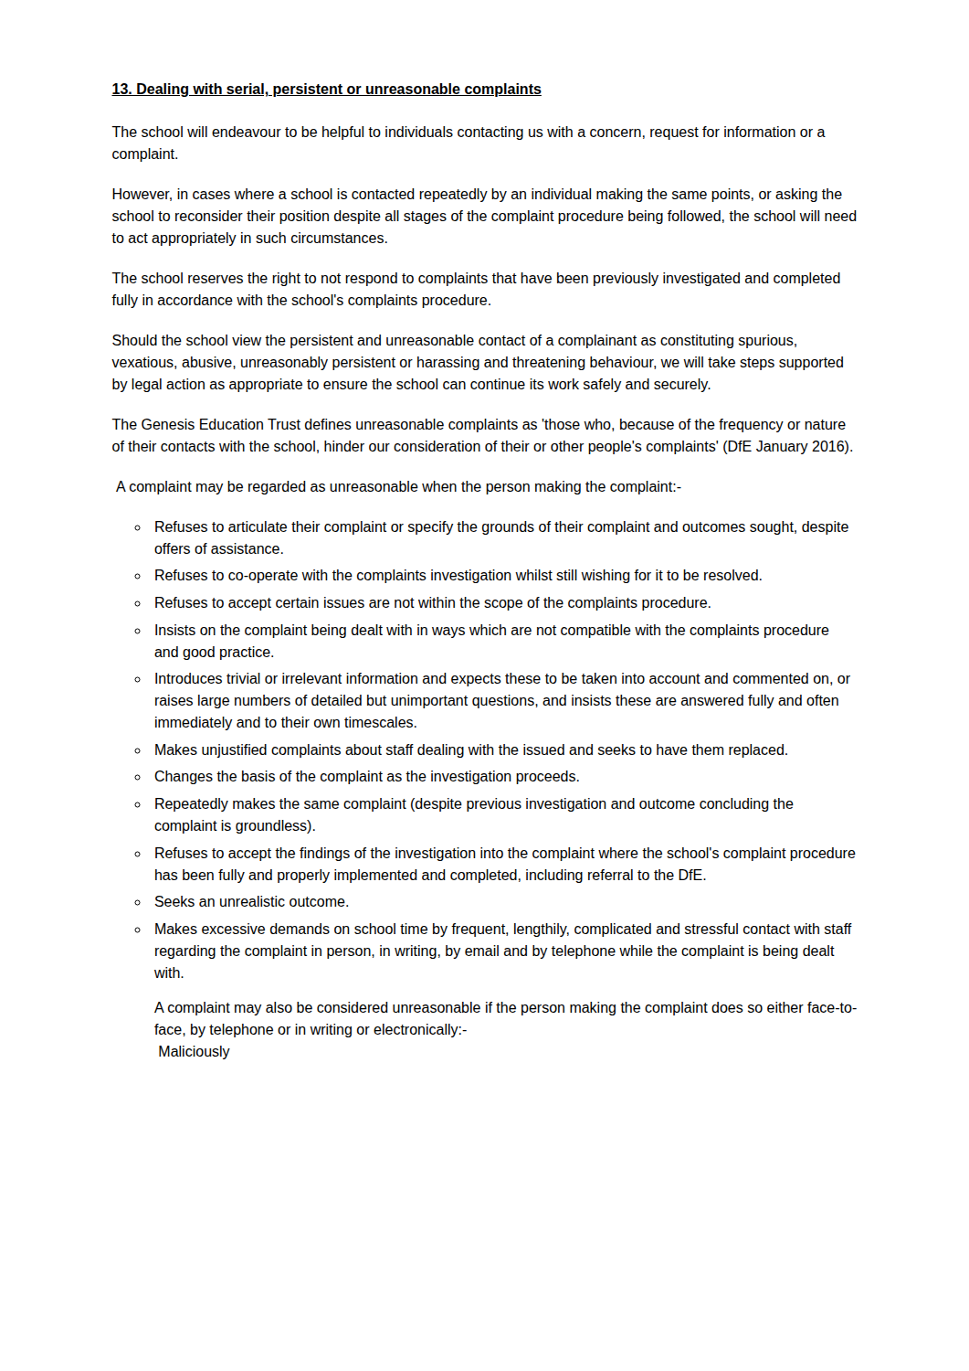13. Dealing with serial, persistent or unreasonable complaints
The school will endeavour to be helpful to individuals contacting us with a concern, request for information or a complaint.
However, in cases where a school is contacted repeatedly by an individual making the same points, or asking the school to reconsider their position despite all stages of the complaint procedure being followed, the school will need to act appropriately in such circumstances.
The school reserves the right to not respond to complaints that have been previously investigated and completed fully in accordance with the school's complaints procedure.
Should the school view the persistent and unreasonable contact of a complainant as constituting spurious, vexatious, abusive, unreasonably persistent or harassing and threatening behaviour, we will take steps supported by legal action as appropriate to ensure the school can continue its work safely and securely.
The Genesis Education Trust defines unreasonable complaints as 'those who, because of the frequency or nature of their contacts with the school, hinder our consideration of their or other people's complaints' (DfE January 2016).
A complaint may be regarded as unreasonable when the person making the complaint:-
Refuses to articulate their complaint or specify the grounds of their complaint and outcomes sought, despite offers of assistance.
Refuses to co-operate with the complaints investigation whilst still wishing for it to be resolved.
Refuses to accept certain issues are not within the scope of the complaints procedure.
Insists on the complaint being dealt with in ways which are not compatible with the complaints procedure and good practice.
Introduces trivial or irrelevant information and expects these to be taken into account and commented on, or raises large numbers of detailed but unimportant questions, and insists these are answered fully and often immediately and to their own timescales.
Makes unjustified complaints about staff dealing with the issued and seeks to have them replaced.
Changes the basis of the complaint as the investigation proceeds.
Repeatedly makes the same complaint (despite previous investigation and outcome concluding the complaint is groundless).
Refuses to accept the findings of the investigation into the complaint where the school's complaint procedure has been fully and properly implemented and completed, including referral to the DfE.
Seeks an unrealistic outcome.
Makes excessive demands on school time by frequent, lengthily, complicated and stressful contact with staff regarding the complaint in person, in writing, by email and by telephone while the complaint is being dealt with.
A complaint may also be considered unreasonable if the person making the complaint does so either face-to-face, by telephone or in writing or electronically:-
Maliciously